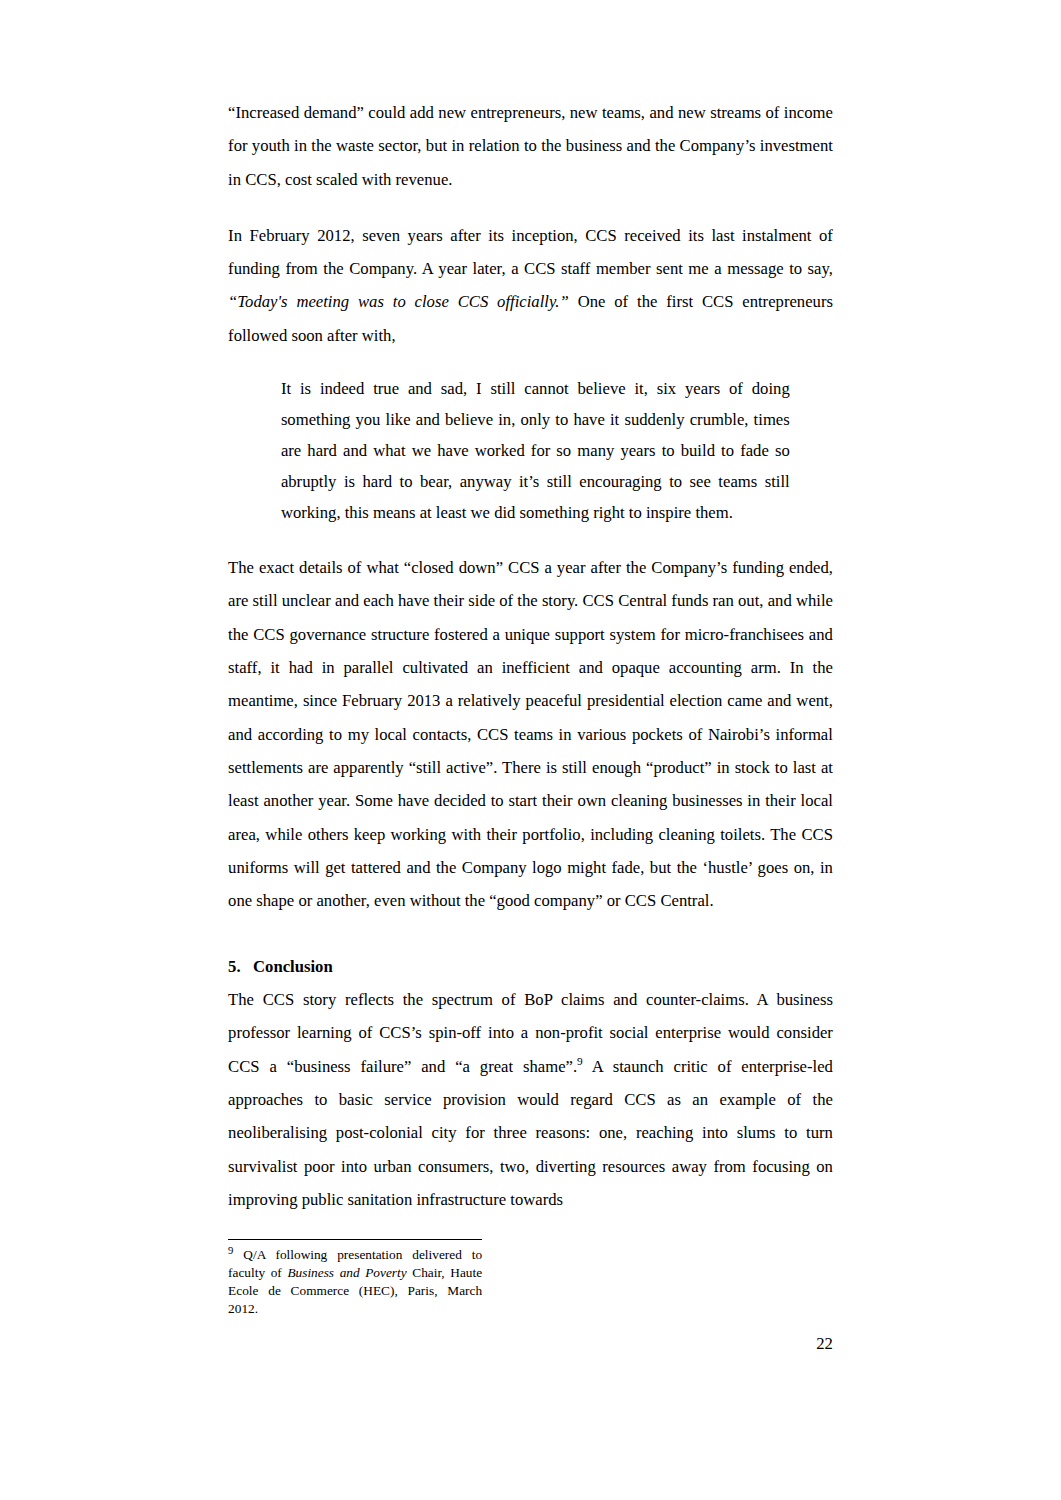“Increased demand” could add new entrepreneurs, new teams, and new streams of income for youth in the waste sector, but in relation to the business and the Company’s investment in CCS, cost scaled with revenue.
In February 2012, seven years after its inception, CCS received its last instalment of funding from the Company. A year later, a CCS staff member sent me a message to say, “Today's meeting was to close CCS officially.” One of the first CCS entrepreneurs followed soon after with,
It is indeed true and sad, I still cannot believe it, six years of doing something you like and believe in, only to have it suddenly crumble, times are hard and what we have worked for so many years to build to fade so abruptly is hard to bear, anyway it’s still encouraging to see teams still working, this means at least we did something right to inspire them.
The exact details of what “closed down” CCS a year after the Company’s funding ended, are still unclear and each have their side of the story. CCS Central funds ran out, and while the CCS governance structure fostered a unique support system for micro-franchisees and staff, it had in parallel cultivated an inefficient and opaque accounting arm. In the meantime, since February 2013 a relatively peaceful presidential election came and went, and according to my local contacts, CCS teams in various pockets of Nairobi’s informal settlements are apparently “still active”. There is still enough “product” in stock to last at least another year. Some have decided to start their own cleaning businesses in their local area, while others keep working with their portfolio, including cleaning toilets. The CCS uniforms will get tattered and the Company logo might fade, but the ‘hustle’ goes on, in one shape or another, even without the “good company” or CCS Central.
5. Conclusion
The CCS story reflects the spectrum of BoP claims and counter-claims. A business professor learning of CCS’s spin-off into a non-profit social enterprise would consider CCS a “business failure” and “a great shame”.9 A staunch critic of enterprise-led approaches to basic service provision would regard CCS as an example of the neoliberalising post-colonial city for three reasons: one, reaching into slums to turn survivalist poor into urban consumers, two, diverting resources away from focusing on improving public sanitation infrastructure towards
9 Q/A following presentation delivered to faculty of Business and Poverty Chair, Haute Ecole de Commerce (HEC), Paris, March 2012.
22